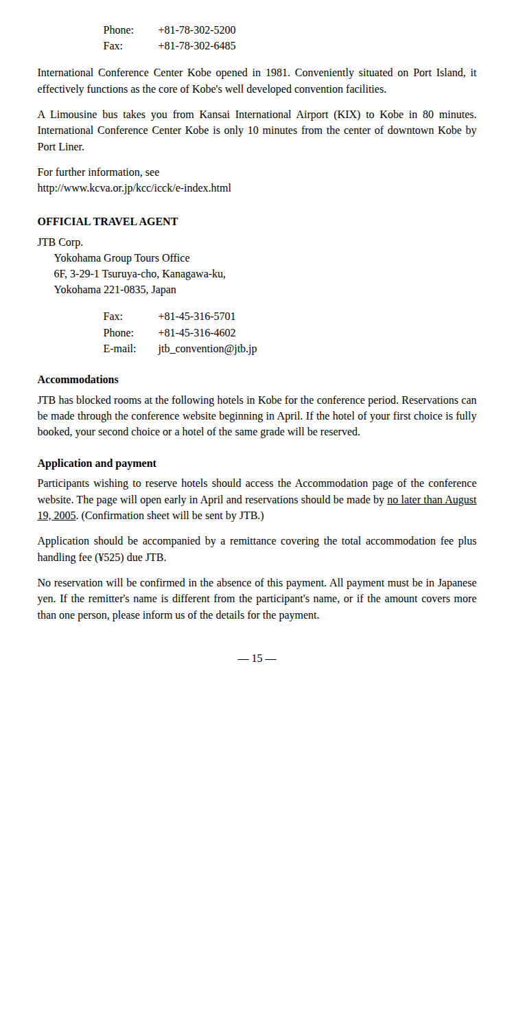Phone:
+81-78-302-5200
Fax:
+81-78-302-6485
International Conference Center Kobe opened in 1981. Conveniently situated on Port Island, it effectively functions as the core of Kobe's well developed convention facilities.
A Limousine bus takes you from Kansai International Airport (KIX) to Kobe in 80 minutes. International Conference Center Kobe is only 10 minutes from the center of downtown Kobe by Port Liner.
For further information, see
http://www.kcva.or.jp/kcc/icck/e-index.html
Official Travel Agent
JTB Corp.
Yokohama Group Tours Office
6F, 3-29-1 Tsuruya-cho, Kanagawa-ku,
Yokohama 221-0835, Japan
Fax:
+81-45-316-5701
Phone:
+81-45-316-4602
E-mail:
jtb_convention@jtb.jp
Accommodations
JTB has blocked rooms at the following hotels in Kobe for the conference period. Reservations can be made through the conference website beginning in April. If the hotel of your first choice is fully booked, your second choice or a hotel of the same grade will be reserved.
Application and payment
Participants wishing to reserve hotels should access the Accommodation page of the conference website. The page will open early in April and reservations should be made by no later than August 19, 2005. (Confirmation sheet will be sent by JTB.)
Application should be accompanied by a remittance covering the total accommodation fee plus handling fee (¥525) due JTB.
No reservation will be confirmed in the absence of this payment. All payment must be in Japanese yen. If the remitter's name is different from the participant's name, or if the amount covers more than one person, please inform us of the details for the payment.
— 15 —